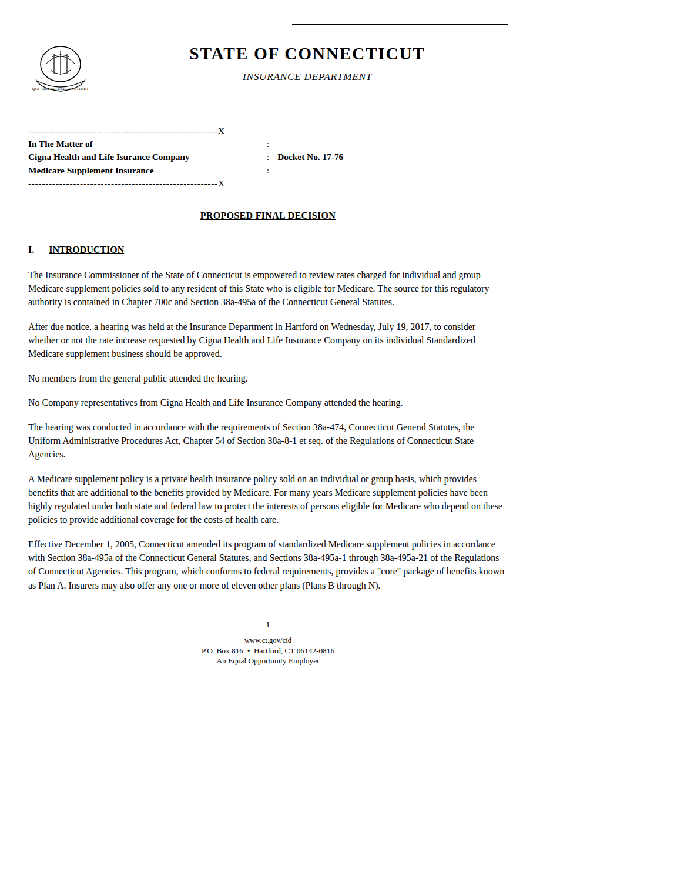QUI TRANSTULIT SUSTINET
STATE OF CONNECTICUT
INSURANCE DEPARTMENT
-------------------------------------------------------X
| In The Matter of | : | |
| Cigna Health and Life Isurance Company | : | Docket No. 17-76 |
| Medicare Supplement Insurance | : | |
-------------------------------------------------------X
PROPOSED FINAL DECISION
I. INTRODUCTION
The Insurance Commissioner of the State of Connecticut is empowered to review rates charged for individual and group Medicare supplement policies sold to any resident of this State who is eligible for Medicare. The source for this regulatory authority is contained in Chapter 700c and Section 38a-495a of the Connecticut General Statutes.
After due notice, a hearing was held at the Insurance Department in Hartford on Wednesday, July 19, 2017, to consider whether or not the rate increase requested by Cigna Health and Life Insurance Company on its individual Standardized Medicare supplement business should be approved.
No members from the general public attended the hearing.
No Company representatives from Cigna Health and Life Insurance Company attended the hearing.
The hearing was conducted in accordance with the requirements of Section 38a-474, Connecticut General Statutes, the Uniform Administrative Procedures Act, Chapter 54 of Section 38a-8-1 et seq. of the Regulations of Connecticut State Agencies.
A Medicare supplement policy is a private health insurance policy sold on an individual or group basis, which provides benefits that are additional to the benefits provided by Medicare. For many years Medicare supplement policies have been highly regulated under both state and federal law to protect the interests of persons eligible for Medicare who depend on these policies to provide additional coverage for the costs of health care.
Effective December 1, 2005, Connecticut amended its program of standardized Medicare supplement policies in accordance with Section 38a-495a of the Connecticut General Statutes, and Sections 38a-495a-1 through 38a-495a-21 of the Regulations of Connecticut Agencies. This program, which conforms to federal requirements, provides a "core" package of benefits known as Plan A. Insurers may also offer any one or more of eleven other plans (Plans B through N).
1
www.ct.gov/cid
P.O. Box 816 • Hartford, CT 06142-0816
An Equal Opportunity Employer